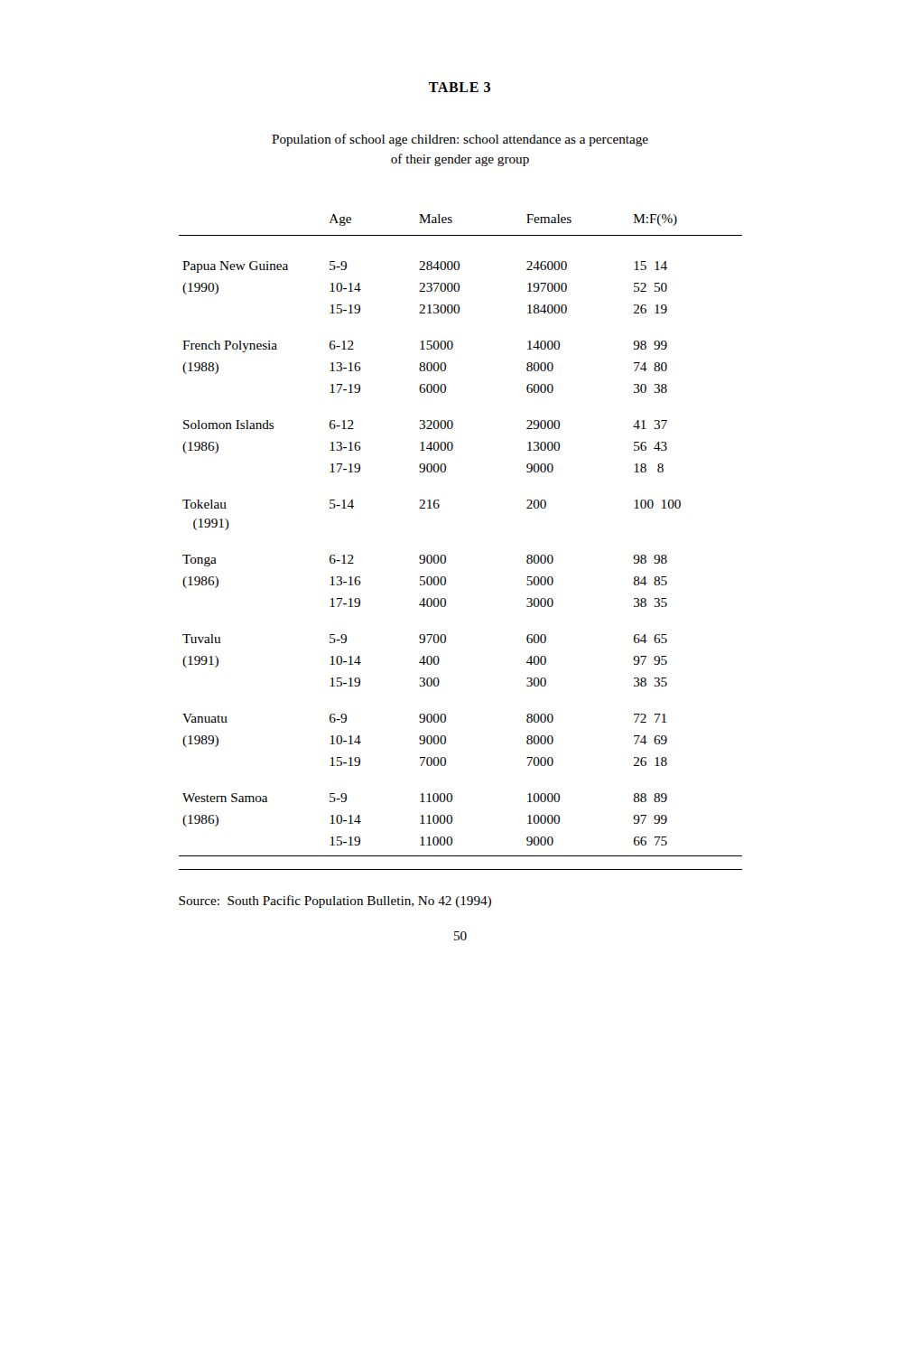TABLE 3
Population of school age children: school attendance as a percentage
of their gender age group
| | Age | Males | Females | M:F(%) |
| --- | --- | --- | --- | --- |
| Papua New Guinea | 5-9 | 284000 | 246000 | 15 14 |
| (1990) | 10-14 | 237000 | 197000 | 52 50 |
| | 15-19 | 213000 | 184000 | 26 19 |
| French Polynesia | 6-12 | 15000 | 14000 | 98 99 |
| (1988) | 13-16 | 8000 | 8000 | 74 80 |
| | 17-19 | 6000 | 6000 | 30 38 |
| Solomon Islands | 6-12 | 32000 | 29000 | 41 37 |
| (1986) | 13-16 | 14000 | 13000 | 56 43 |
| | 17-19 | 9000 | 9000 | 18 8 |
| Tokelau (1991) | 5-14 | 216 | 200 | 100 100 |
| Tonga | 6-12 | 9000 | 8000 | 98 98 |
| (1986) | 13-16 | 5000 | 5000 | 84 85 |
| | 17-19 | 4000 | 3000 | 38 35 |
| Tuvalu | 5-9 | 9700 | 600 | 64 65 |
| (1991) | 10-14 | 400 | 400 | 97 95 |
| | 15-19 | 300 | 300 | 38 35 |
| Vanuatu | 6-9 | 9000 | 8000 | 72 71 |
| (1989) | 10-14 | 9000 | 8000 | 74 69 |
| | 15-19 | 7000 | 7000 | 26 18 |
| Western Samoa | 5-9 | 11000 | 10000 | 88 89 |
| (1986) | 10-14 | 11000 | 10000 | 97 99 |
| | 15-19 | 11000 | 9000 | 66 75 |
Source: South Pacific Population Bulletin, No 42 (1994)
50